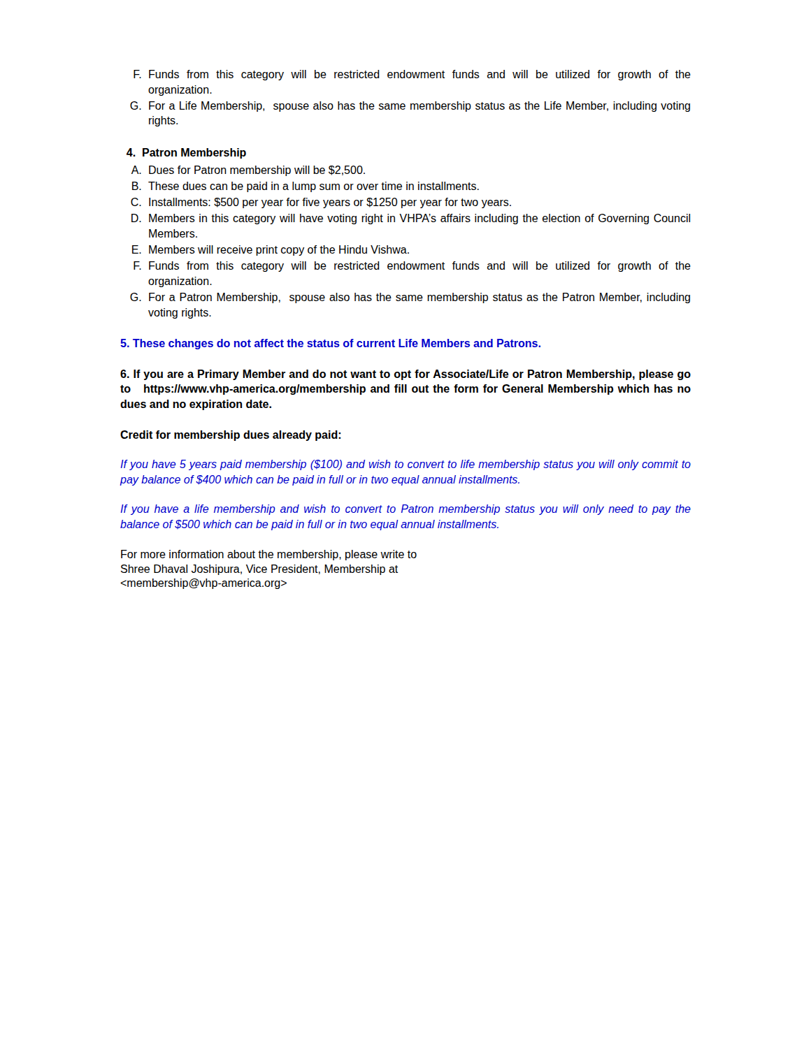Funds from this category will be restricted endowment funds and will be utilized for growth of the organization.
For a Life Membership, spouse also has the same membership status as the Life Member, including voting rights.
4. Patron Membership
Dues for Patron membership will be $2,500.
These dues can be paid in a lump sum or over time in installments.
Installments: $500 per year for five years or $1250 per year for two years.
Members in this category will have voting right in VHPA’s affairs including the election of Governing Council Members.
Members will receive print copy of the Hindu Vishwa.
Funds from this category will be restricted endowment funds and will be utilized for growth of the organization.
For a Patron Membership, spouse also has the same membership status as the Patron Member, including voting rights.
5. These changes do not affect the status of current Life Members and Patrons.
6. If you are a Primary Member and do not want to opt for Associate/Life or Patron Membership, please go to https://www.vhp-america.org/membership and fill out the form for General Membership which has no dues and no expiration date.
Credit for membership dues already paid:
If you have 5 years paid membership ($100) and wish to convert to life membership status you will only commit to pay balance of $400 which can be paid in full or in two equal annual installments.
If you have a life membership and wish to convert to Patron membership status you will only need to pay the balance of $500 which can be paid in full or in two equal annual installments.
For more information about the membership, please write to
Shree Dhaval Joshipura, Vice President, Membership at
<membership@vhp-america.org>